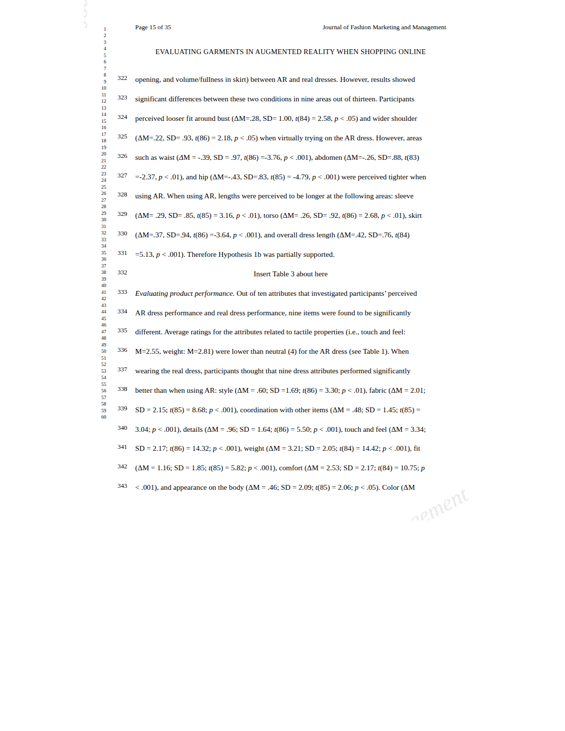Journal of Fashion Marketing and Management Journal of Fashion Marketing and Management
1
2
3
4
5
6
7
8
9
10
11
12
13
14
15
16
17
18
19
20
21
22
23
24
25
26
27
28
29
30
31
32
33
34
35
36
37
38
39
40
41
42
43
44
45
46
47
48
49
50
51
52
53
54
55
56
57
58
59
60
Page 15 of 35 Journal of Fashion Marketing and Management
EVALUATING GARMENTS IN AUGMENTED REALITY WHEN SHOPPING ONLINE
322opening, and volume/fullness in skirt) between AR and real dresses. However, results showed 323significant differences between these two conditions in nine areas out of thirteen. Participants 324perceived looser fit around bust (ΔM=.28, SD= 1.00, t(84) = 2.58, p < .05) and wider shoulder 325(ΔM=.22, SD= .93, t(86) = 2.18, p < .05) when virtually trying on the AR dress. However, areas 326such as waist (ΔM = -.39, SD = .97, t(86) =-3.76, p < .001), abdomen (ΔM=-.26, SD=.88, t(83) 327=-2.37, p < .01), and hip (ΔM=-.43, SD=.83, t(85) = -4.79, p < .001) were perceived tighter when 328using AR. When using AR, lengths were perceived to be longer at the following areas: sleeve 329(ΔM= .29, SD= .85, t(85) = 3.16, p < .01), torso (ΔM= .26, SD= .92, t(86) = 2.68, p < .01), skirt 330(ΔM=.37, SD=.94, t(86) =-3.64, p < .001), and overall dress length (ΔM=.42, SD=.76, t(84) 331=5.13, p < .001). Therefore Hypothesis 1b was partially supported. 332 Insert Table 3 about here 333 Evaluating product performance. Out of ten attributes that investigated participants’ perceived 334 AR dress performance and real dress performance, nine items were found to be significantly 335different. Average ratings for the attributes related to tactile properties (i.e., touch and feel: 336 M=2.55, weight: M=2.81) were lower than neutral (4) for the AR dress (see Table 1). When 337wearing the real dress, participants thought that nine dress attributes performed significantly 338better than when using AR: style (ΔM = .60; SD =1.69; t(86) = 3.30; p < .01), fabric (ΔM = 2.01; 339 SD = 2.15; t(85) = 8.68; p < .001), coordination with other items (ΔM = .48; SD = 1.45; t(85) = 3403.04; p < .001), details (ΔM = .96; SD = 1.64; t(86) = 5.50; p < .001), touch and feel (ΔM = 3.34; 341 SD = 2.17; t(86) = 14.32; p < .001), weight (ΔM = 3.21; SD = 2.05; t(84) = 14.42; p < .001), fit 342(ΔM = 1.16; SD = 1.85; t(85) = 5.82; p < .001), comfort (ΔM = 2.53; SD = 2.17; t(84) = 10.75; p 343< .001), and appearance on the body (ΔM = .46; SD = 2.09; t(85) = 2.06; p < .05). Color (ΔM